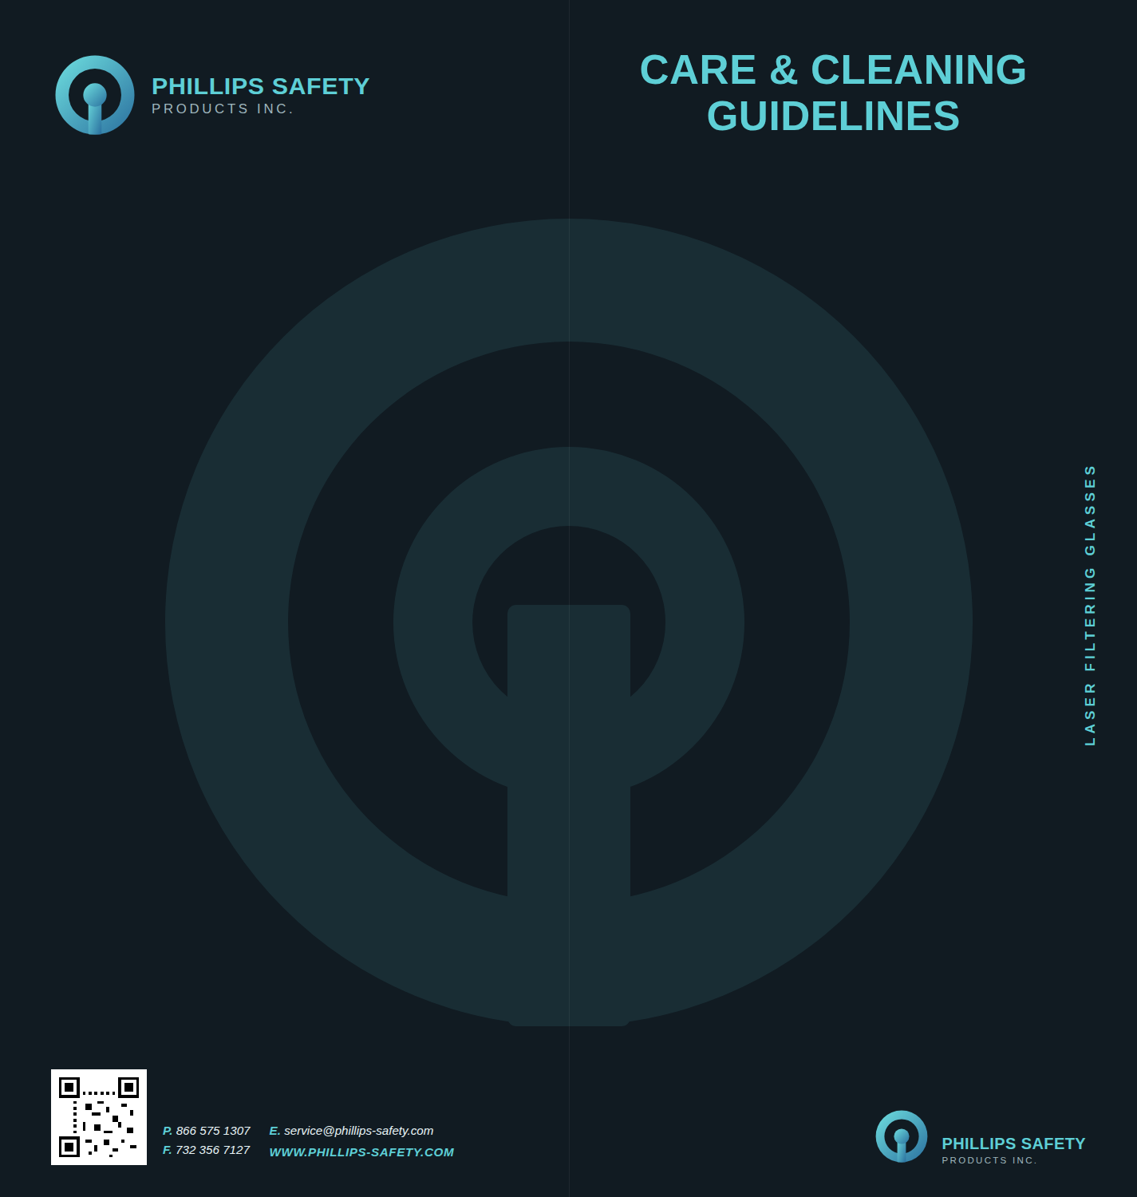Phillips Safety
Products Inc.
Care & Cleaning
Guidelines
Laser Filtering Glasses
P. 866 575 1307
F. 732 356 7127
E. service@phillips-safety.com
www.phillips-safety.com
Phillips Safety
Products Inc.